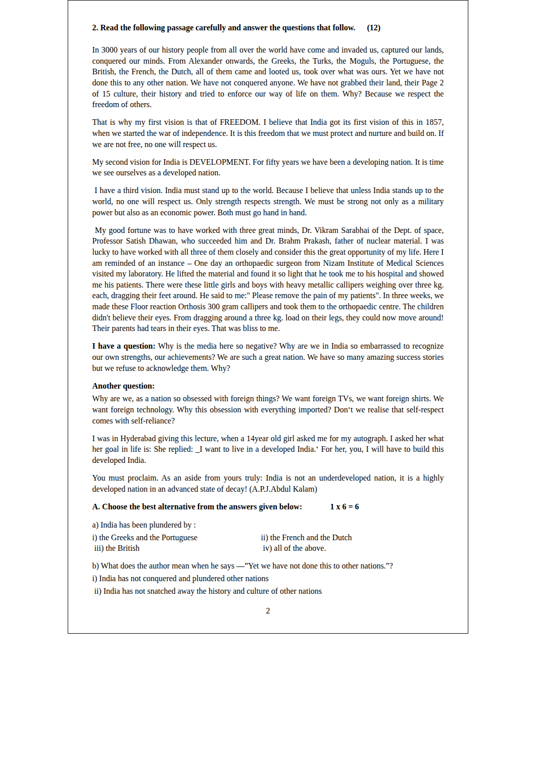2. Read the following passage carefully and answer the questions that follow. (12)
In 3000 years of our history people from all over the world have come and invaded us, captured our lands, conquered our minds. From Alexander onwards, the Greeks, the Turks, the Moguls, the Portuguese, the British, the French, the Dutch, all of them came and looted us, took over what was ours. Yet we have not done this to any other nation. We have not conquered anyone. We have not grabbed their land, their Page 2 of 15 culture, their history and tried to enforce our way of life on them. Why? Because we respect the freedom of others.
That is why my first vision is that of FREEDOM. I believe that India got its first vision of this in 1857, when we started the war of independence. It is this freedom that we must protect and nurture and build on. If we are not free, no one will respect us.
My second vision for India is DEVELOPMENT. For fifty years we have been a developing nation. It is time we see ourselves as a developed nation.
I have a third vision. India must stand up to the world. Because I believe that unless India stands up to the world, no one will respect us. Only strength respects strength. We must be strong not only as a military power but also as an economic power. Both must go hand in hand.
My good fortune was to have worked with three great minds, Dr. Vikram Sarabhai of the Dept. of space, Professor Satish Dhawan, who succeeded him and Dr. Brahm Prakash, father of nuclear material. I was lucky to have worked with all three of them closely and consider this the great opportunity of my life. Here I am reminded of an instance – One day an orthopaedic surgeon from Nizam Institute of Medical Sciences visited my laboratory. He lifted the material and found it so light that he took me to his hospital and showed me his patients. There were these little girls and boys with heavy metallic callipers weighing over three kg. each, dragging their feet around. He said to me:" Please remove the pain of my patients". In three weeks, we made these Floor reaction Orthosis 300 gram callipers and took them to the orthopaedic centre. The children didn't believe their eyes. From dragging around a three kg. load on their legs, they could now move around! Their parents had tears in their eyes. That was bliss to me.
I have a question: Why is the media here so negative? Why are we in India so embarrassed to recognize our own strengths, our achievements? We are such a great nation. We have so many amazing success stories but we refuse to acknowledge them. Why?
Another question:
Why are we, as a nation so obsessed with foreign things? We want foreign TVs, we want foreign shirts. We want foreign technology. Why this obsession with everything imported? Don‘t we realise that self-respect comes with self-reliance?
I was in Hyderabad giving this lecture, when a 14year old girl asked me for my autograph. I asked her what her goal in life is: She replied: _I want to live in a developed India.‘ For her, you, I will have to build this developed India.
You must proclaim. As an aside from yours truly: India is not an underdeveloped nation, it is a highly developed nation in an advanced state of decay! (A.P.J.Abdul Kalam)
A. Choose the best alternative from the answers given below: 1 x 6 = 6
a) India has been plundered by :
i) the Greeks and the Portuguese
ii) the French and the Dutch
iii) the British
iv) all of the above.
b) What does the author mean when he says —”Yet we have not done this to other nations.”?
i) India has not conquered and plundered other nations
ii) India has not snatched away the history and culture of other nations
2